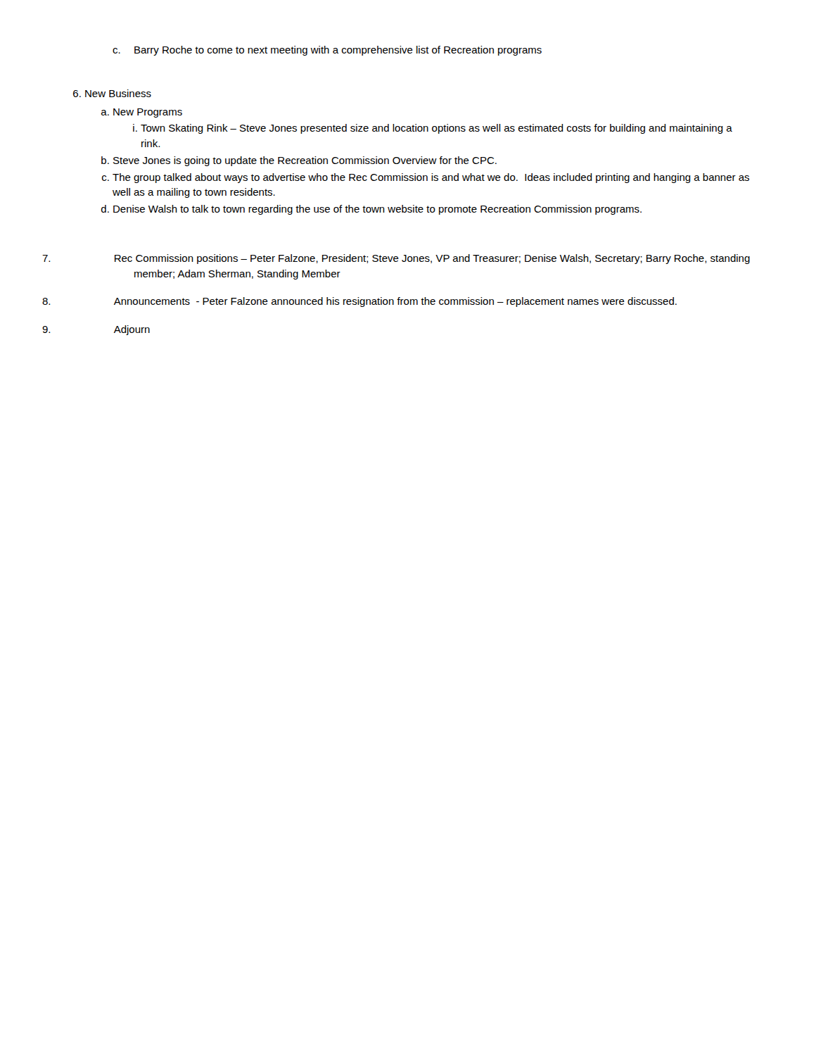c. Barry Roche to come to next meeting with a comprehensive list of Recreation programs
New Business
New Programs
Town Skating Rink – Steve Jones presented size and location options as well as estimated costs for building and maintaining a rink.
Steve Jones is going to update the Recreation Commission Overview for the CPC.
The group talked about ways to advertise who the Rec Commission is and what we do. Ideas included printing and hanging a banner as well as a mailing to town residents.
Denise Walsh to talk to town regarding the use of the town website to promote Recreation Commission programs.
7.
Rec Commission positions – Peter Falzone, President; Steve Jones, VP and Treasurer; Denise Walsh, Secretary; Barry Roche, standing member; Adam Sherman, Standing Member
8.
Announcements - Peter Falzone announced his resignation from the commission – replacement names were discussed.
9.
Adjourn